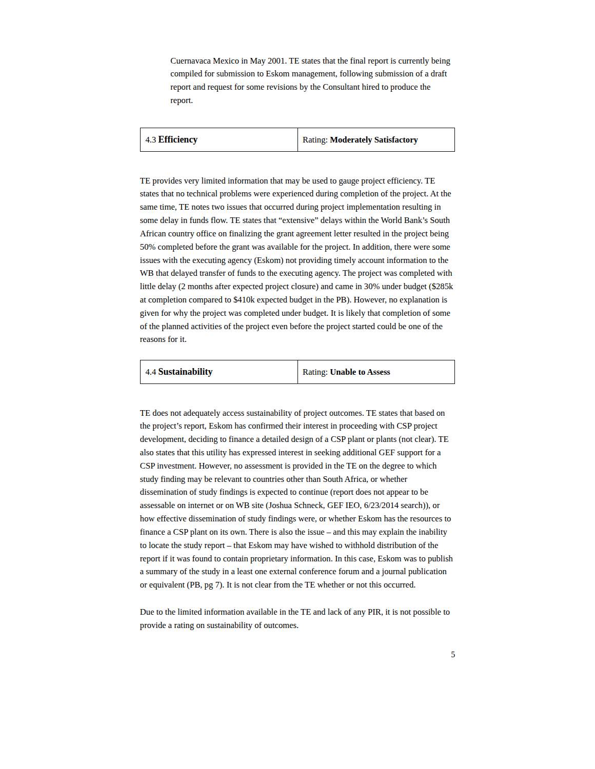Cuernavaca Mexico in May 2001. TE states that the final report is currently being compiled for submission to Eskom management, following submission of a draft report and request for some revisions by the Consultant hired to produce the report.
| 4.3 Efficiency | Rating: Moderately Satisfactory |
TE provides very limited information that may be used to gauge project efficiency. TE states that no technical problems were experienced during completion of the project. At the same time, TE notes two issues that occurred during project implementation resulting in some delay in funds flow. TE states that “extensive” delays within the World Bank’s South African country office on finalizing the grant agreement letter resulted in the project being 50% completed before the grant was available for the project. In addition, there were some issues with the executing agency (Eskom) not providing timely account information to the WB that delayed transfer of funds to the executing agency. The project was completed with little delay (2 months after expected project closure) and came in 30% under budget ($285k at completion compared to $410k expected budget in the PB). However, no explanation is given for why the project was completed under budget. It is likely that completion of some of the planned activities of the project even before the project started could be one of the reasons for it.
| 4.4 Sustainability | Rating: Unable to Assess |
TE does not adequately access sustainability of project outcomes. TE states that based on the project’s report, Eskom has confirmed their interest in proceeding with CSP project development, deciding to finance a detailed design of a CSP plant or plants (not clear). TE also states that this utility has expressed interest in seeking additional GEF support for a CSP investment. However, no assessment is provided in the TE on the degree to which study finding may be relevant to countries other than South Africa, or whether dissemination of study findings is expected to continue (report does not appear to be assessable on internet or on WB site (Joshua Schneck, GEF IEO, 6/23/2014 search)), or how effective dissemination of study findings were, or whether Eskom has the resources to finance a CSP plant on its own. There is also the issue – and this may explain the inability to locate the study report – that Eskom may have wished to withhold distribution of the report if it was found to contain proprietary information. In this case, Eskom was to publish a summary of the study in a least one external conference forum and a journal publication or equivalent (PB, pg 7). It is not clear from the TE whether or not this occurred.
Due to the limited information available in the TE and lack of any PIR, it is not possible to provide a rating on sustainability of outcomes.
5